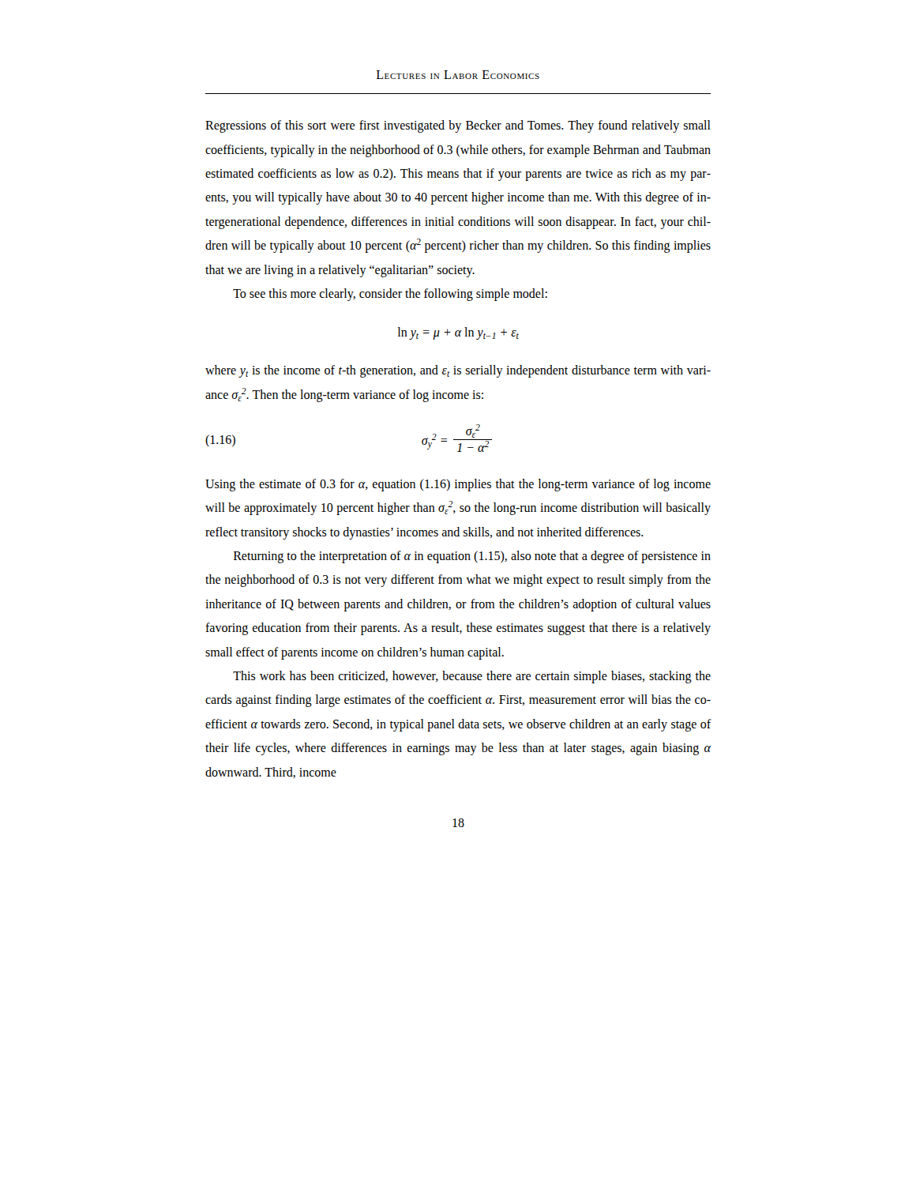Lectures in Labor Economics
Regressions of this sort were first investigated by Becker and Tomes. They found relatively small coefficients, typically in the neighborhood of 0.3 (while others, for example Behrman and Taubman estimated coefficients as low as 0.2). This means that if your parents are twice as rich as my parents, you will typically have about 30 to 40 percent higher income than me. With this degree of intergenerational dependence, differences in initial conditions will soon disappear. In fact, your children will be typically about 10 percent (α2 percent) richer than my children. So this finding implies that we are living in a relatively “egalitarian” society.
To see this more clearly, consider the following simple model:
ln yt = μ + α ln yt−1 + εt
where yt is the income of t-th generation, and εt is serially independent disturbance term with variance σε2. Then the long-term variance of log income is:
(1.16) σy2 = σε21 − α2
Using the estimate of 0.3 for α, equation (1.16) implies that the long-term variance of log income will be approximately 10 percent higher than σε2, so the long-run income distribution will basically reflect transitory shocks to dynasties’ incomes and skills, and not inherited differences.
Returning to the interpretation of α in equation (1.15), also note that a degree of persistence in the neighborhood of 0.3 is not very different from what we might expect to result simply from the inheritance of IQ between parents and children, or from the children’s adoption of cultural values favoring education from their parents. As a result, these estimates suggest that there is a relatively small effect of parents income on children’s human capital.
This work has been criticized, however, because there are certain simple biases, stacking the cards against finding large estimates of the coefficient α. First, measurement error will bias the coefficient α towards zero. Second, in typical panel data sets, we observe children at an early stage of their life cycles, where differences in earnings may be less than at later stages, again biasing α downward. Third, income
18